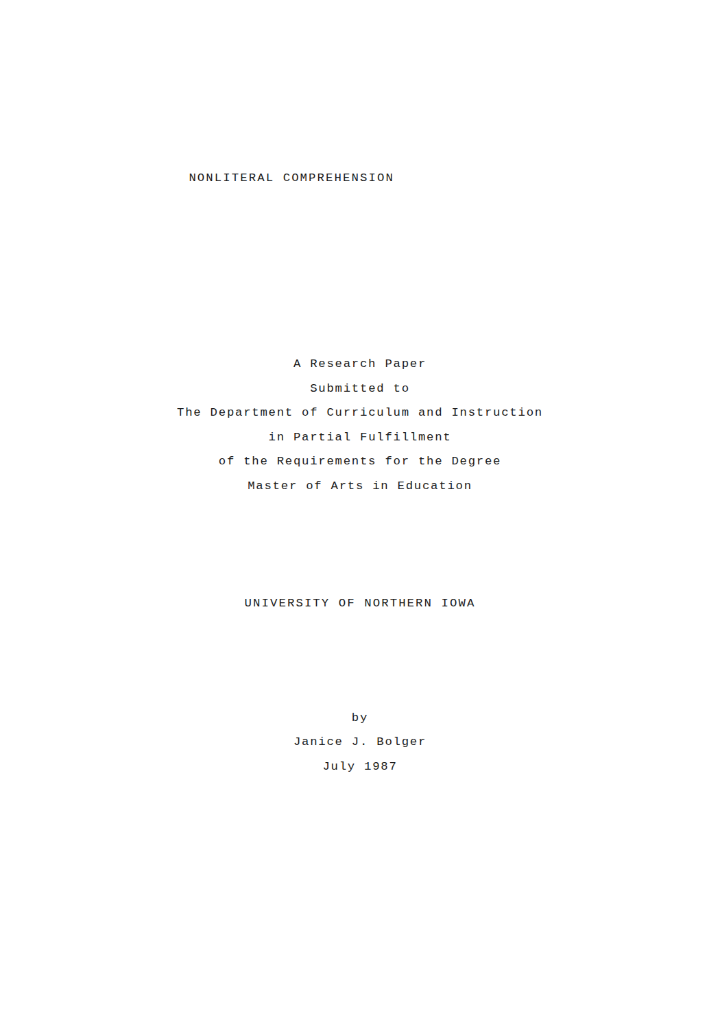Nonliteral Comprehension
A Research Paper
Submitted to
The Department of Curriculum and Instruction
in Partial Fulfillment
of the Requirements for the Degree
Master of Arts in Education
University of Northern Iowa
by
Janice J. Bolger
July 1987